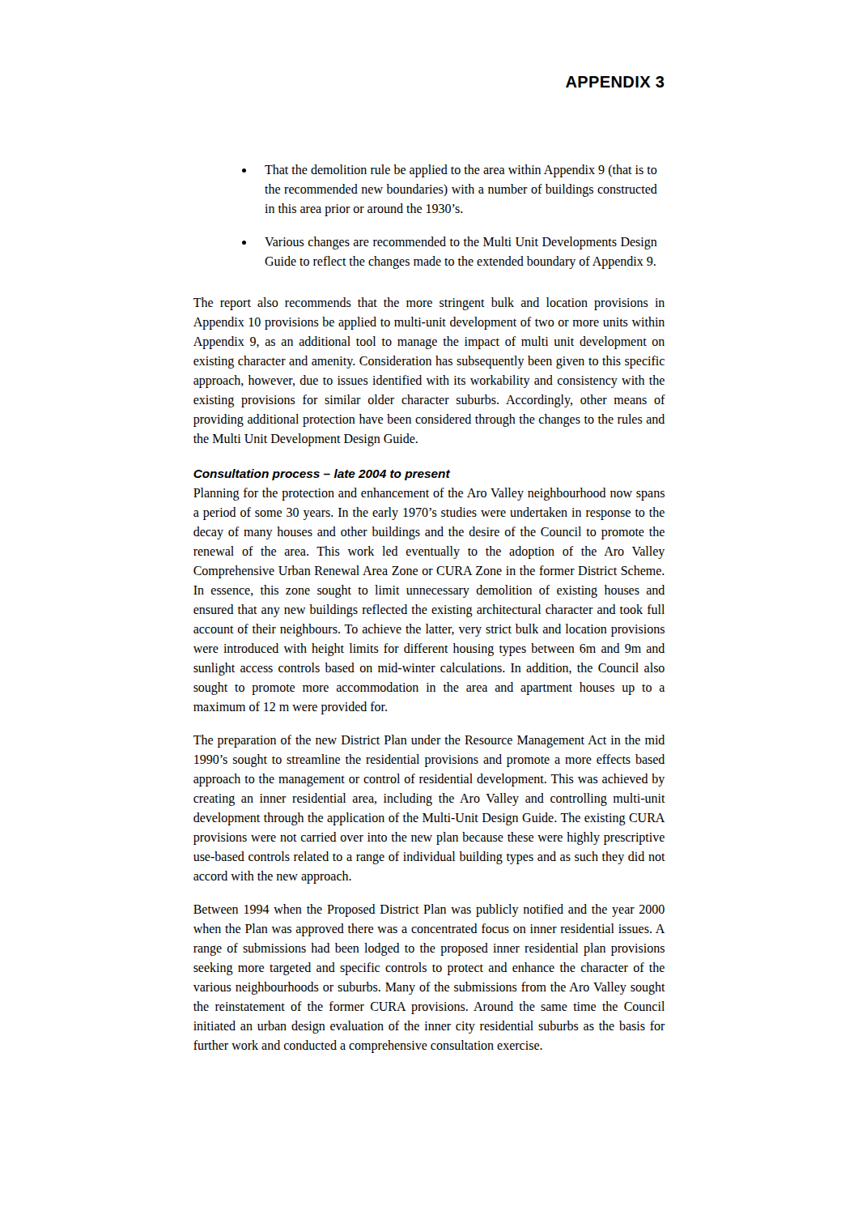APPENDIX 3
That the demolition rule be applied to the area within Appendix 9 (that is to the recommended new boundaries) with a number of buildings constructed in this area prior or around the 1930’s.
Various changes are recommended to the Multi Unit Developments Design Guide to reflect the changes made to the extended boundary of Appendix 9.
The report also recommends that the more stringent bulk and location provisions in Appendix 10 provisions be applied to multi-unit development of two or more units within Appendix 9, as an additional tool to manage the impact of multi unit development on existing character and amenity. Consideration has subsequently been given to this specific approach, however, due to issues identified with its workability and consistency with the existing provisions for similar older character suburbs. Accordingly, other means of providing additional protection have been considered through the changes to the rules and the Multi Unit Development Design Guide.
Consultation process – late 2004 to present
Planning for the protection and enhancement of the Aro Valley neighbourhood now spans a period of some 30 years. In the early 1970’s studies were undertaken in response to the decay of many houses and other buildings and the desire of the Council to promote the renewal of the area. This work led eventually to the adoption of the Aro Valley Comprehensive Urban Renewal Area Zone or CURA Zone in the former District Scheme. In essence, this zone sought to limit unnecessary demolition of existing houses and ensured that any new buildings reflected the existing architectural character and took full account of their neighbours. To achieve the latter, very strict bulk and location provisions were introduced with height limits for different housing types between 6m and 9m and sunlight access controls based on mid-winter calculations. In addition, the Council also sought to promote more accommodation in the area and apartment houses up to a maximum of 12 m were provided for.
The preparation of the new District Plan under the Resource Management Act in the mid 1990’s sought to streamline the residential provisions and promote a more effects based approach to the management or control of residential development. This was achieved by creating an inner residential area, including the Aro Valley and controlling multi-unit development through the application of the Multi-Unit Design Guide. The existing CURA provisions were not carried over into the new plan because these were highly prescriptive use-based controls related to a range of individual building types and as such they did not accord with the new approach.
Between 1994 when the Proposed District Plan was publicly notified and the year 2000 when the Plan was approved there was a concentrated focus on inner residential issues. A range of submissions had been lodged to the proposed inner residential plan provisions seeking more targeted and specific controls to protect and enhance the character of the various neighbourhoods or suburbs. Many of the submissions from the Aro Valley sought the reinstatement of the former CURA provisions. Around the same time the Council initiated an urban design evaluation of the inner city residential suburbs as the basis for further work and conducted a comprehensive consultation exercise.